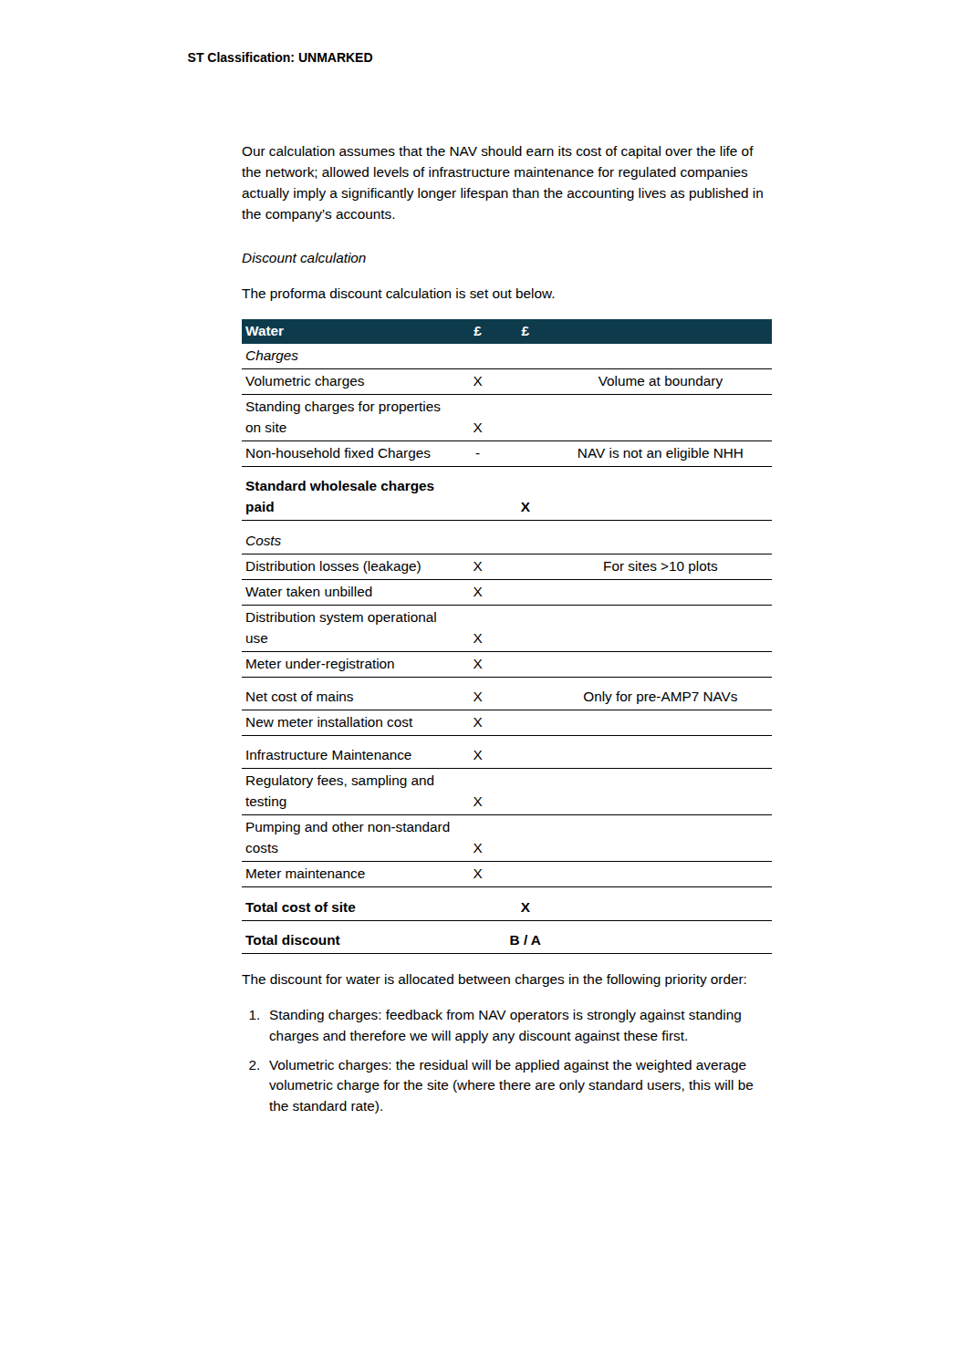ST Classification: UNMARKED
Our calculation assumes that the NAV should earn its cost of capital over the life of the network; allowed levels of infrastructure maintenance for regulated companies actually imply a significantly longer lifespan than the accounting lives as published in the company’s accounts.
Discount calculation
The proforma discount calculation is set out below.
| Water | £ | £ | |
| --- | --- | --- | --- |
| Charges | | | |
| Volumetric charges | X | | Volume at boundary |
| Standing charges for properties on site | X | | |
| Non-household fixed Charges | - | | NAV is not an eligible NHH |
| Standard wholesale charges paid | | X | |
| Costs | | | |
| Distribution losses (leakage) | X | | For sites >10 plots |
| Water taken unbilled | X | | |
| Distribution system operational use | X | | |
| Meter under-registration | X | | |
| Net cost of mains | X | | Only for pre-AMP7 NAVs |
| New meter installation cost | X | | |
| Infrastructure Maintenance | X | | |
| Regulatory fees, sampling and testing | X | | |
| Pumping and other non-standard costs | X | | |
| Meter maintenance | X | | |
| Total cost of site | | X | |
| Total discount | | B / A | |
The discount for water is allocated between charges in the following priority order:
Standing charges: feedback from NAV operators is strongly against standing charges and therefore we will apply any discount against these first.
Volumetric charges: the residual will be applied against the weighted average volumetric charge for the site (where there are only standard users, this will be the standard rate).